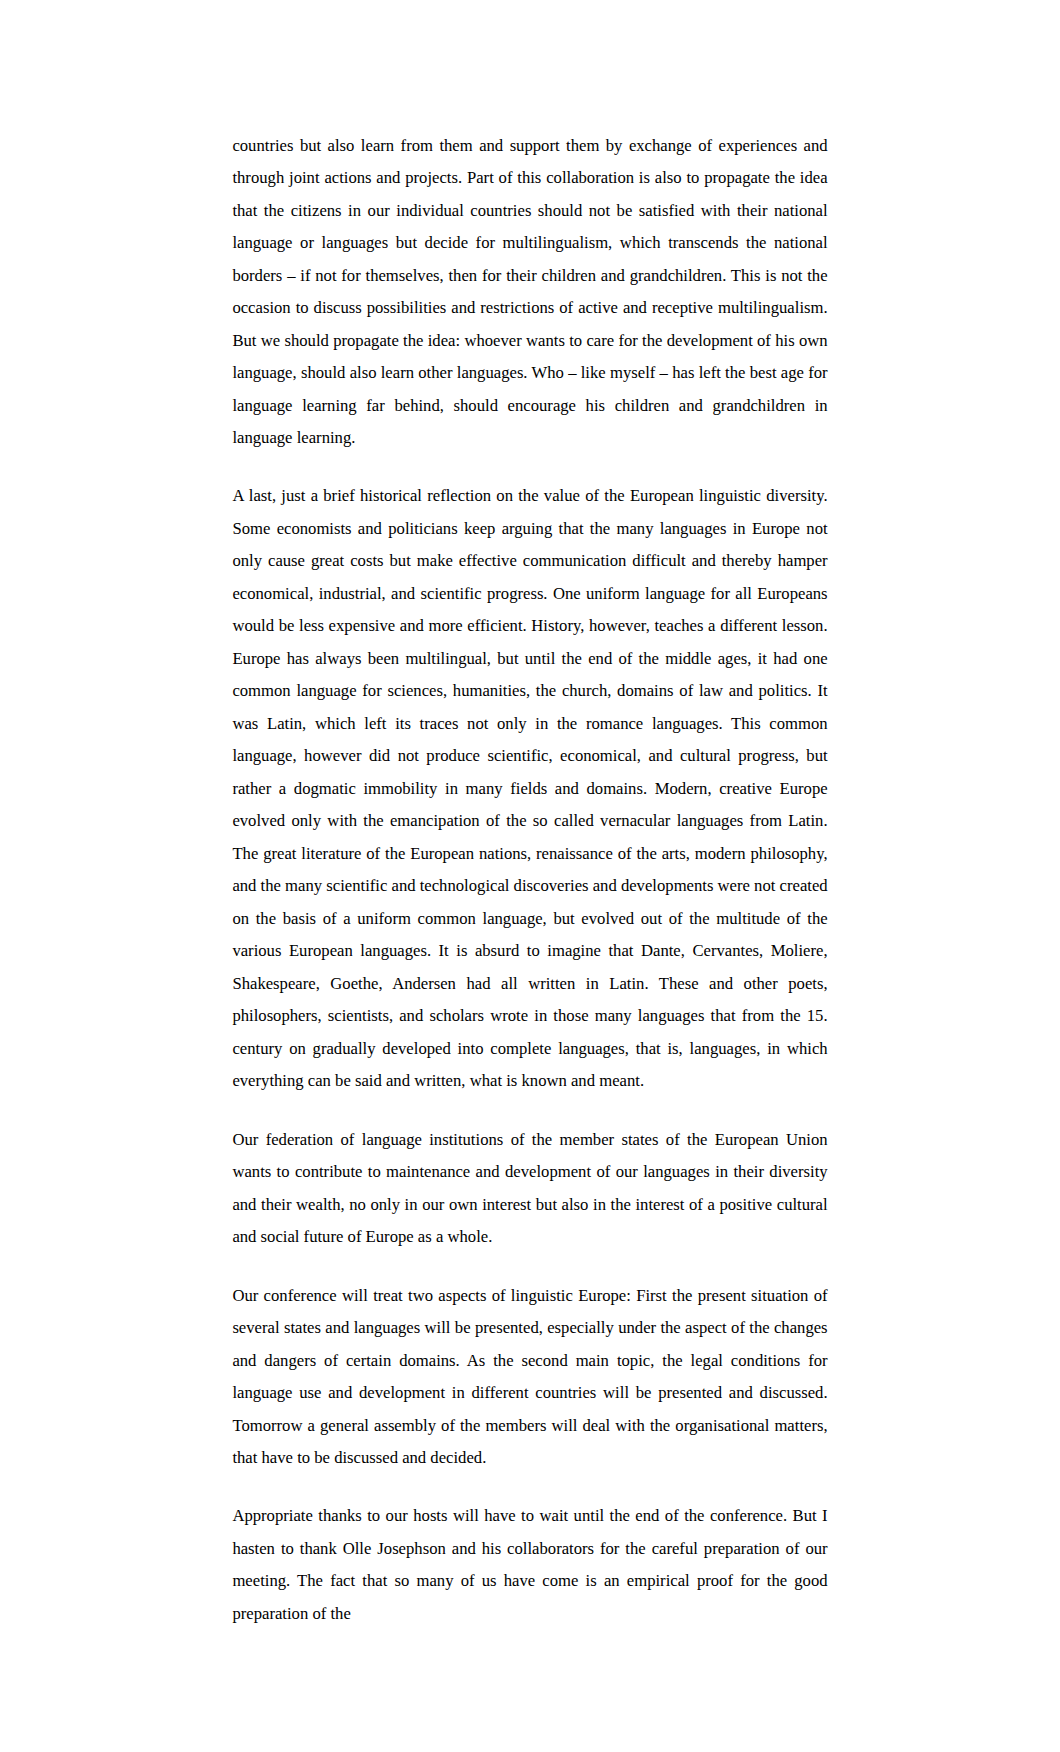countries but also learn from them and support them by exchange of experiences and through joint actions and projects. Part of this collaboration is also to propagate the idea that the citizens in our individual countries should not be satisfied with their national language or languages but decide for multilingualism, which transcends the national borders – if not for themselves, then for their children and grandchildren. This is not the occasion to discuss possibilities and restrictions of active and receptive multilingualism. But we should propagate the idea: whoever wants to care for the development of his own language, should also learn other languages. Who – like myself – has left the best age for language learning far behind, should encourage his children and grandchildren in language learning.
A last, just a brief historical reflection on the value of the European linguistic diversity. Some economists and politicians keep arguing that the many languages in Europe not only cause great costs but make effective communication difficult and thereby hamper economical, industrial, and scientific progress. One uniform language for all Europeans would be less expensive and more efficient. History, however, teaches a different lesson. Europe has always been multilingual, but until the end of the middle ages, it had one common language for sciences, humanities, the church, domains of law and politics. It was Latin, which left its traces not only in the romance languages. This common language, however did not produce scientific, economical, and cultural progress, but rather a dogmatic immobility in many fields and domains. Modern, creative Europe evolved only with the emancipation of the so called vernacular languages from Latin. The great literature of the European nations, renaissance of the arts, modern philosophy, and the many scientific and technological discoveries and developments were not created on the basis of a uniform common language, but evolved out of the multitude of the various European languages. It is absurd to imagine that Dante, Cervantes, Moliere, Shakespeare, Goethe, Andersen had all written in Latin. These and other poets, philosophers, scientists, and scholars wrote in those many languages that from the 15. century on gradually developed into complete languages, that is, languages, in which everything can be said and written, what is known and meant.
Our federation of language institutions of the member states of the European Union wants to contribute to maintenance and development of our languages in their diversity and their wealth, no only in our own interest but also in the interest of a positive cultural and social future of Europe as a whole.
Our conference will treat two aspects of linguistic Europe: First the present situation of several states and languages will be presented, especially under the aspect of the changes and dangers of certain domains. As the second main topic, the legal conditions for language use and development in different countries will be presented and discussed. Tomorrow a general assembly of the members will deal with the organisational matters, that have to be discussed and decided.
Appropriate thanks to our hosts will have to wait until the end of the conference. But I hasten to thank Olle Josephson and his collaborators for the careful preparation of our meeting. The fact that so many of us have come is an empirical proof for the good preparation of the